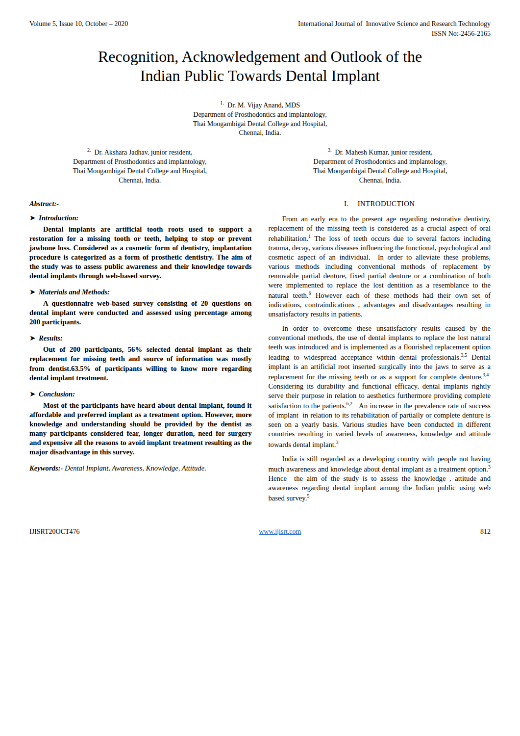Volume 5, Issue 10, October – 2020
International Journal of Innovative Science and Research Technology
ISSN No:-2456-2165
Recognition, Acknowledgement and Outlook of the
Indian Public Towards Dental Implant
1. Dr. M. Vijay Anand, MDS
Department of Prosthodontics and implantology,
Thai Moogambigai Dental College and Hospital,
Chennai, India.
2. Dr. Akshara Jadhav, junior resident,
Department of Prosthodontics and implantology,
Thai Moogambigai Dental College and Hospital,
Chennai, India.
3. Dr. Mahesh Kumar, junior resident,
Department of Prosthodontics and implantology,
Thai Moogambigai Dental College and Hospital,
Chennai, India.
Abstract:-
➤ Introduction:
Dental implants are artificial tooth roots used to support a restoration for a missing tooth or teeth, helping to stop or prevent jawbone loss. Considered as a cosmetic form of dentistry, implantation procedure is categorized as a form of prosthetic dentistry. The aim of the study was to assess public awareness and their knowledge towards dental implants through web-based survey.
➤ Materials and Methods:
A questionnaire web-based survey consisting of 20 questions on dental implant were conducted and assessed using percentage among 200 participants.
➤ Results:
Out of 200 participants, 56% selected dental implant as their replacement for missing teeth and source of information was mostly from dentist.63.5% of participants willing to know more regarding dental implant treatment.
➤ Conclusion:
Most of the participants have heard about dental implant, found it affordable and preferred implant as a treatment option. However, more knowledge and understanding should be provided by the dentist as many participants considered fear, longer duration, need for surgery and expensive all the reasons to avoid implant treatment resulting as the major disadvantage in this survey.
Keywords:- Dental Implant, Awareness, Knowledge, Attitude.
I. INTRODUCTION
From an early era to the present age regarding restorative dentistry, replacement of the missing teeth is considered as a crucial aspect of oral rehabilitation.1 The loss of teeth occurs due to several factors including trauma, decay, various diseases influencing the functional, psychological and cosmetic aspect of an individual. In order to alleviate these problems, various methods including conventional methods of replacement by removable partial denture, fixed partial denture or a combination of both were implemented to replace the lost dentition as a resemblance to the natural teeth.6 However each of these methods had their own set of indications, contraindications , advantages and disadvantages resulting in unsatisfactory results in patients.
In order to overcome these unsatisfactory results caused by the conventional methods, the use of dental implants to replace the lost natural teeth was introduced and is implemented as a flourished replacement option leading to widespread acceptance within dental professionals.3,5 Dental implant is an artificial root inserted surgically into the jaws to serve as a replacement for the missing teeth or as a support for complete denture.3,4 Considering its durability and functional efficacy, dental implants rightly serve their purpose in relation to aesthetics furthermore providing complete satisfaction to the patients.6,2 An increase in the prevalence rate of success of implant in relation to its rehabilitation of partially or complete denture is seen on a yearly basis. Various studies have been conducted in different countries resulting in varied levels of awareness, knowledge and attitude towards dental implant.3
India is still regarded as a developing country with people not having much awareness and knowledge about dental implant as a treatment option.3 Hence the aim of the study is to assess the knowledge , attitude and awareness regarding dental implant among the Indian public using web based survey.5
IJISRT20OCT476
www.ijisrt.com
812